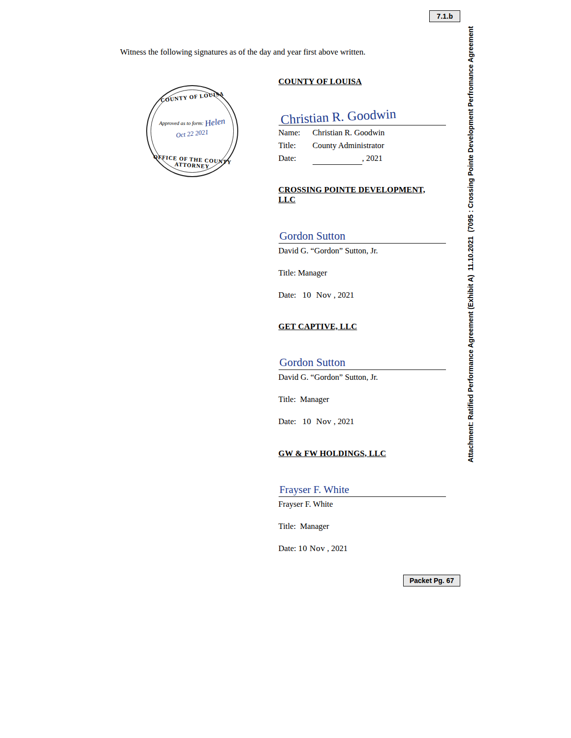7.1.b
Attachment: Ratified Performance Agreement (Exhibit A) 11.10.2021 (7095 : Crossing Pointe Development Perfromance Agreement
Witness the following signatures as of the day and year first above written.
COUNTY OF LOUISA
Approved as to form: Helen Oct 22 2021
OFFICE OF THE COUNTY ATTORNEY
COUNTY OF LOUISA
Christian R. Goodwin
Name:
Christian R. Goodwin
Title:
County Administrator
Date:
, 2021
CROSSING POINTE DEVELOPMENT, LLC
Gordon Sutton
David G. “Gordon” Sutton, Jr.
Title: Manager
Date: 10 Nov , 2021
GET CAPTIVE, LLC
Gordon Sutton
David G. “Gordon” Sutton, Jr.
Title: Manager
Date: 10 Nov , 2021
GW & FW HOLDINGS, LLC
Frayser F. White
Frayser F. White
Title: Manager
Date: 10 Nov , 2021
Packet Pg. 67